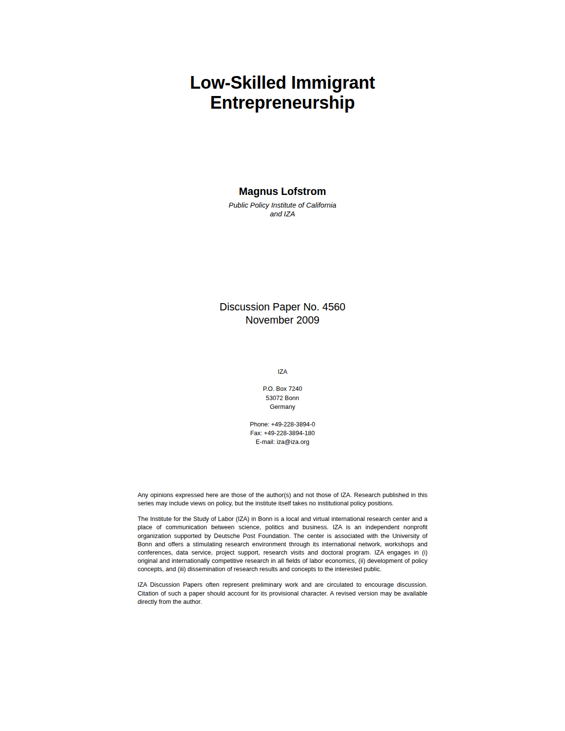Low-Skilled Immigrant Entrepreneurship
Magnus Lofstrom
Public Policy Institute of California
and IZA
Discussion Paper No. 4560
November 2009
IZA
P.O. Box 7240
53072 Bonn
Germany
Phone: +49-228-3894-0
Fax: +49-228-3894-180
E-mail: iza@iza.org
Any opinions expressed here are those of the author(s) and not those of IZA. Research published in this series may include views on policy, but the institute itself takes no institutional policy positions.
The Institute for the Study of Labor (IZA) in Bonn is a local and virtual international research center and a place of communication between science, politics and business. IZA is an independent nonprofit organization supported by Deutsche Post Foundation. The center is associated with the University of Bonn and offers a stimulating research environment through its international network, workshops and conferences, data service, project support, research visits and doctoral program. IZA engages in (i) original and internationally competitive research in all fields of labor economics, (ii) development of policy concepts, and (iii) dissemination of research results and concepts to the interested public.
IZA Discussion Papers often represent preliminary work and are circulated to encourage discussion. Citation of such a paper should account for its provisional character. A revised version may be available directly from the author.